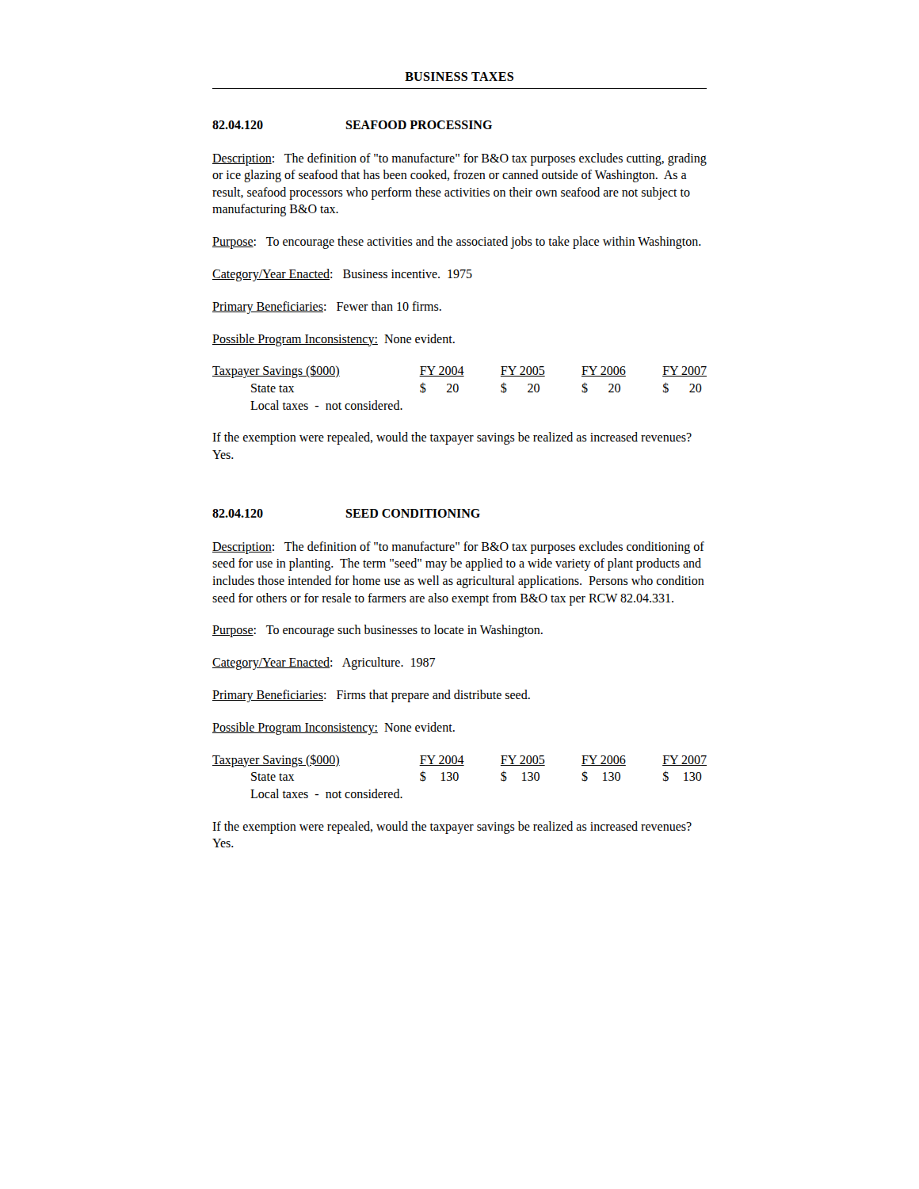BUSINESS TAXES
82.04.120 SEAFOOD PROCESSING
Description: The definition of "to manufacture" for B&O tax purposes excludes cutting, grading or ice glazing of seafood that has been cooked, frozen or canned outside of Washington. As a result, seafood processors who perform these activities on their own seafood are not subject to manufacturing B&O tax.
Purpose: To encourage these activities and the associated jobs to take place within Washington.
Category/Year Enacted: Business incentive. 1975
Primary Beneficiaries: Fewer than 10 firms.
Possible Program Inconsistency: None evident.
| Taxpayer Savings ($000) | FY 2004 | FY 2005 | FY 2006 | FY 2007 |
| State tax | $ 20 | $ 20 | $ 20 | $ 20 |
| Local taxes - not considered. |
If the exemption were repealed, would the taxpayer savings be realized as increased revenues? Yes.
82.04.120 SEED CONDITIONING
Description: The definition of "to manufacture" for B&O tax purposes excludes conditioning of seed for use in planting. The term "seed" may be applied to a wide variety of plant products and includes those intended for home use as well as agricultural applications. Persons who condition seed for others or for resale to farmers are also exempt from B&O tax per RCW 82.04.331.
Purpose: To encourage such businesses to locate in Washington.
Category/Year Enacted: Agriculture. 1987
Primary Beneficiaries: Firms that prepare and distribute seed.
Possible Program Inconsistency: None evident.
| Taxpayer Savings ($000) | FY 2004 | FY 2005 | FY 2006 | FY 2007 |
| State tax | $ 130 | $ 130 | $ 130 | $ 130 |
| Local taxes - not considered. |
If the exemption were repealed, would the taxpayer savings be realized as increased revenues? Yes.